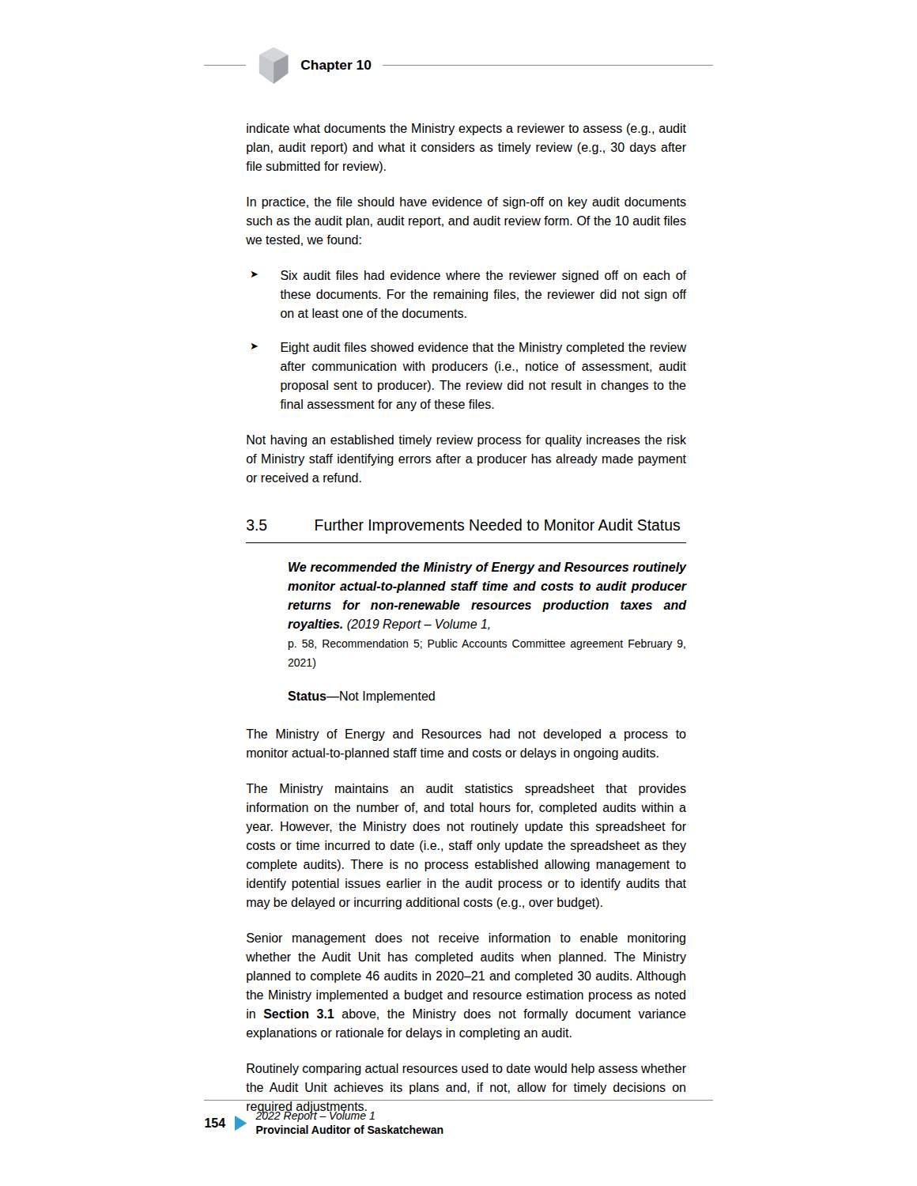Chapter 10
indicate what documents the Ministry expects a reviewer to assess (e.g., audit plan, audit report) and what it considers as timely review (e.g., 30 days after file submitted for review).
In practice, the file should have evidence of sign-off on key audit documents such as the audit plan, audit report, and audit review form. Of the 10 audit files we tested, we found:
Six audit files had evidence where the reviewer signed off on each of these documents. For the remaining files, the reviewer did not sign off on at least one of the documents.
Eight audit files showed evidence that the Ministry completed the review after communication with producers (i.e., notice of assessment, audit proposal sent to producer). The review did not result in changes to the final assessment for any of these files.
Not having an established timely review process for quality increases the risk of Ministry staff identifying errors after a producer has already made payment or received a refund.
3.5 Further Improvements Needed to Monitor Audit Status
We recommended the Ministry of Energy and Resources routinely monitor actual-to-planned staff time and costs to audit producer returns for non-renewable resources production taxes and royalties. (2019 Report – Volume 1,
p. 58, Recommendation 5; Public Accounts Committee agreement February 9, 2021)
Status—Not Implemented
The Ministry of Energy and Resources had not developed a process to monitor actual-to-planned staff time and costs or delays in ongoing audits.
The Ministry maintains an audit statistics spreadsheet that provides information on the number of, and total hours for, completed audits within a year. However, the Ministry does not routinely update this spreadsheet for costs or time incurred to date (i.e., staff only update the spreadsheet as they complete audits). There is no process established allowing management to identify potential issues earlier in the audit process or to identify audits that may be delayed or incurring additional costs (e.g., over budget).
Senior management does not receive information to enable monitoring whether the Audit Unit has completed audits when planned. The Ministry planned to complete 46 audits in 2020–21 and completed 30 audits. Although the Ministry implemented a budget and resource estimation process as noted in Section 3.1 above, the Ministry does not formally document variance explanations or rationale for delays in completing an audit.
Routinely comparing actual resources used to date would help assess whether the Audit Unit achieves its plans and, if not, allow for timely decisions on required adjustments.
154
2022 Report – Volume 1
Provincial Auditor of Saskatchewan